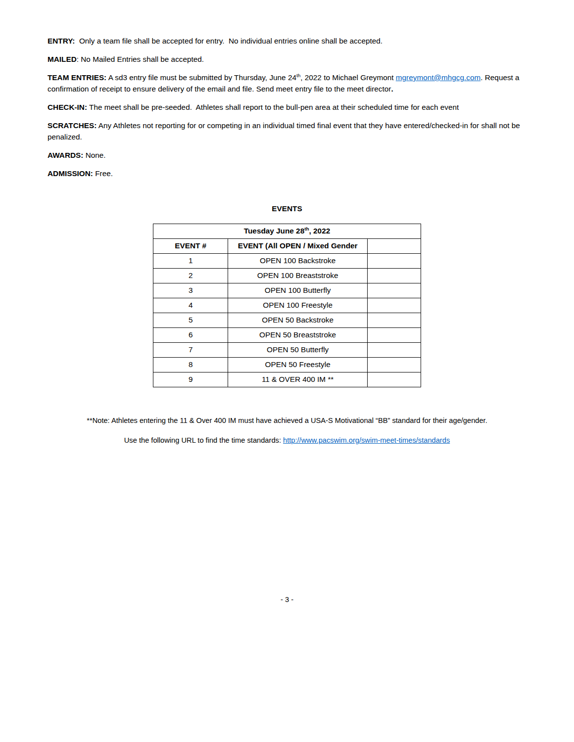ENTRY: Only a team file shall be accepted for entry. No individual entries online shall be accepted.
MAILED: No Mailed Entries shall be accepted.
TEAM ENTRIES: A sd3 entry file must be submitted by Thursday, June 24th, 2022 to Michael Greymont mgreymont@mhgcg.com. Request a confirmation of receipt to ensure delivery of the email and file. Send meet entry file to the meet director.
CHECK-IN: The meet shall be pre-seeded. Athletes shall report to the bull-pen area at their scheduled time for each event
SCRATCHES: Any Athletes not reporting for or competing in an individual timed final event that they have entered/checked-in for shall not be penalized.
AWARDS: None.
ADMISSION: Free.
EVENTS
| Tuesday June 28 th , 2022 |
| EVENT # | EVENT (All OPEN / Mixed Gender | |
| 1 | OPEN 100 Backstroke | |
| 2 | OPEN 100 Breaststroke | |
| 3 | OPEN 100 Butterfly | |
| 4 | OPEN 100 Freestyle | |
| 5 | OPEN 50 Backstroke | |
| 6 | OPEN 50 Breaststroke | |
| 7 | OPEN 50 Butterfly | |
| 8 | OPEN 50 Freestyle | |
| 9 | 11 & OVER 400 IM ** | |
**Note: Athletes entering the 11 & Over 400 IM must have achieved a USA-S Motivational “BB” standard for their age/gender.
Use the following URL to find the time standards: http://www.pacswim.org/swim-meet-times/standards
- 3 -